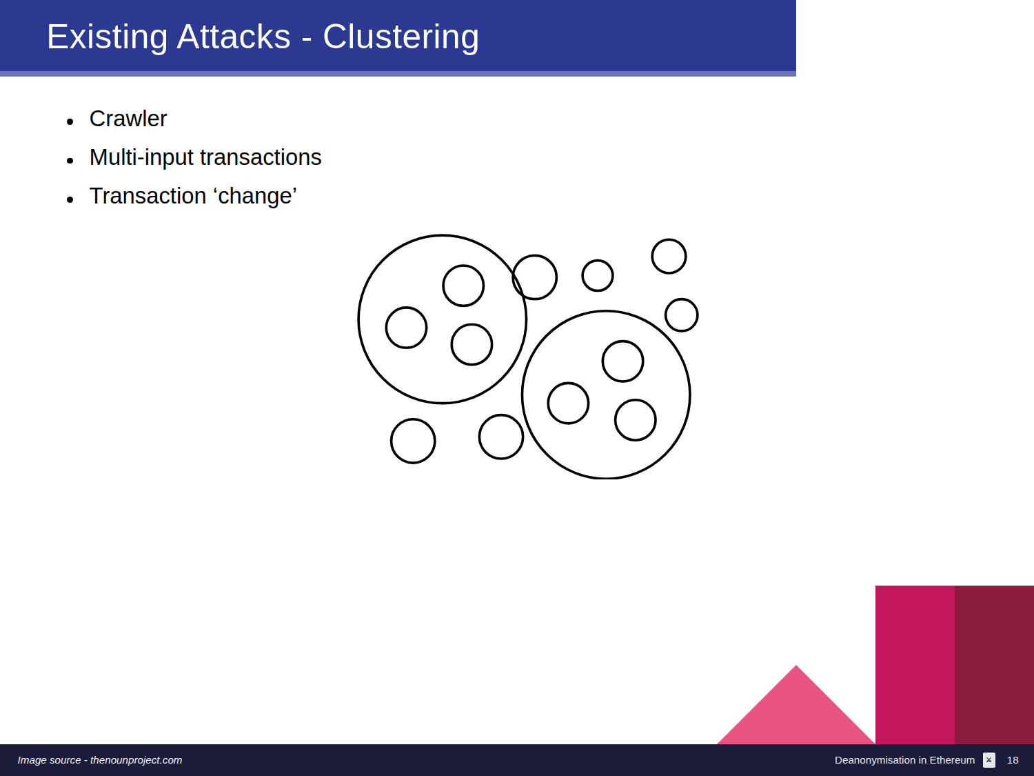Existing Attacks - Clustering
Crawler
Multi-input transactions
Transaction ‘change’
Image source - thenounproject.com Deanonymisation in Ethereum ⚔ 18